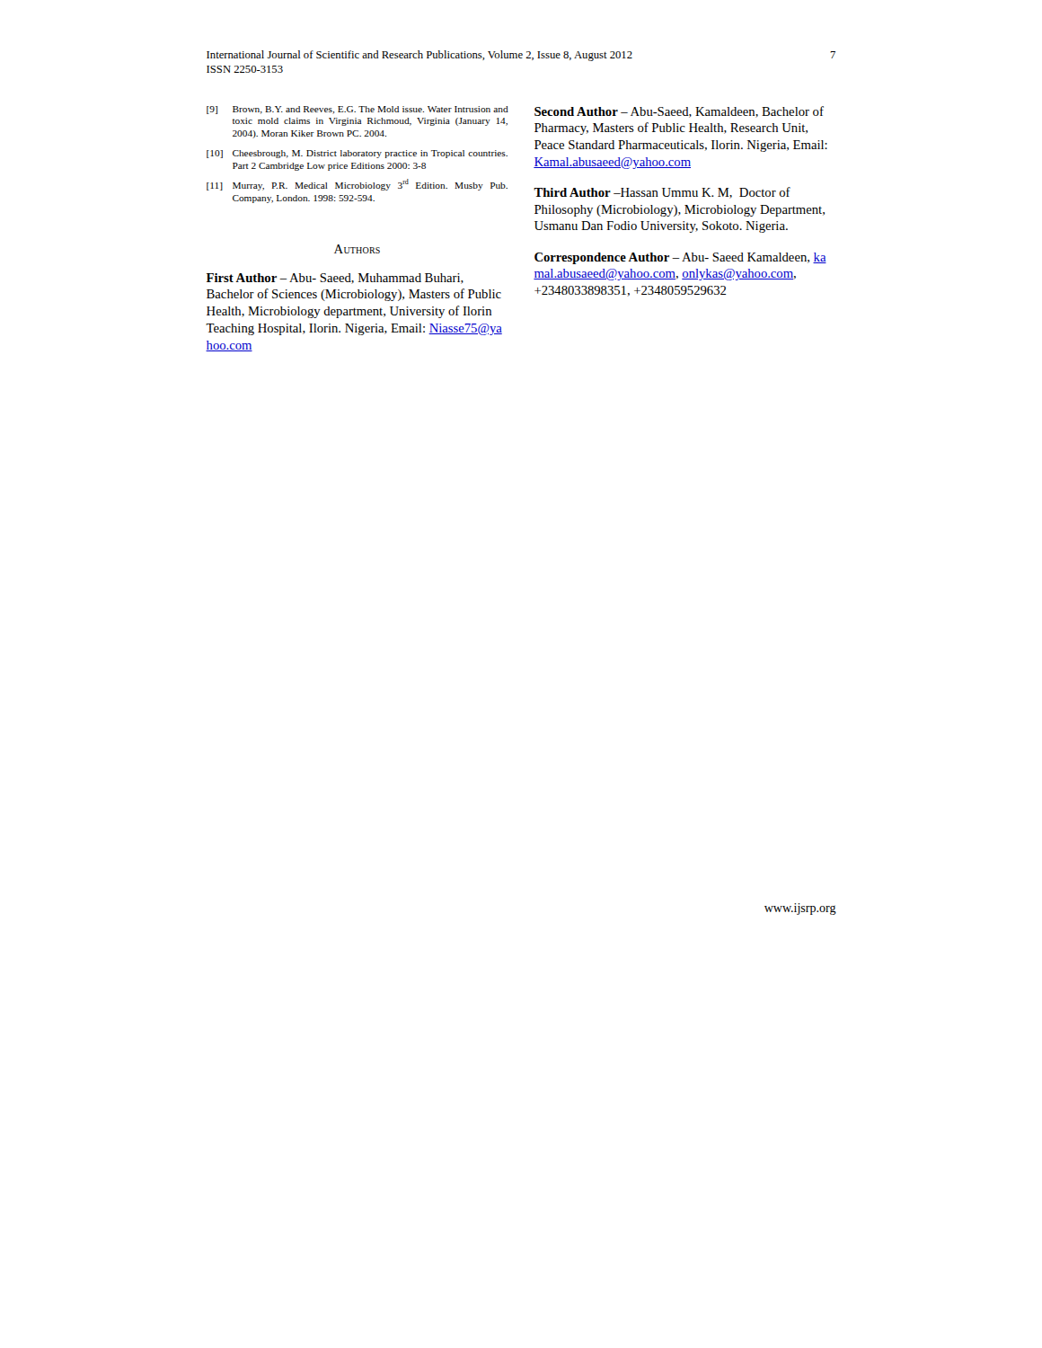7 International Journal of Scientific and Research Publications, Volume 2, Issue 8, August 2012
ISSN 2250-3153
[9] Brown, B.Y. and Reeves, E.G. The Mold issue. Water Intrusion and toxic mold claims in Virginia Richmoud, Virginia (January 14, 2004). Moran Kiker Brown PC. 2004.
[10] Cheesbrough, M. District laboratory practice in Tropical countries. Part 2 Cambridge Low price Editions 2000: 3-8
[11] Murray, P.R. Medical Microbiology 3rd Edition. Musby Pub. Company, London. 1998: 592-594.
Authors
First Author – Abu- Saeed, Muhammad Buhari, Bachelor of Sciences (Microbiology), Masters of Public Health, Microbiology department, University of Ilorin Teaching Hospital, Ilorin. Nigeria, Email: Niasse75@yahoo.com
Second Author – Abu-Saeed, Kamaldeen, Bachelor of Pharmacy, Masters of Public Health, Research Unit, Peace Standard Pharmaceuticals, Ilorin. Nigeria, Email: Kamal.abusaeed@yahoo.com
Third Author –Hassan Ummu K. M, Doctor of Philosophy (Microbiology), Microbiology Department, Usmanu Dan Fodio University, Sokoto. Nigeria.
Correspondence Author – Abu- Saeed Kamaldeen, kamal.abusaeed@yahoo.com, onlykas@yahoo.com, +2348033898351, +2348059529632
www.ijsrp.org